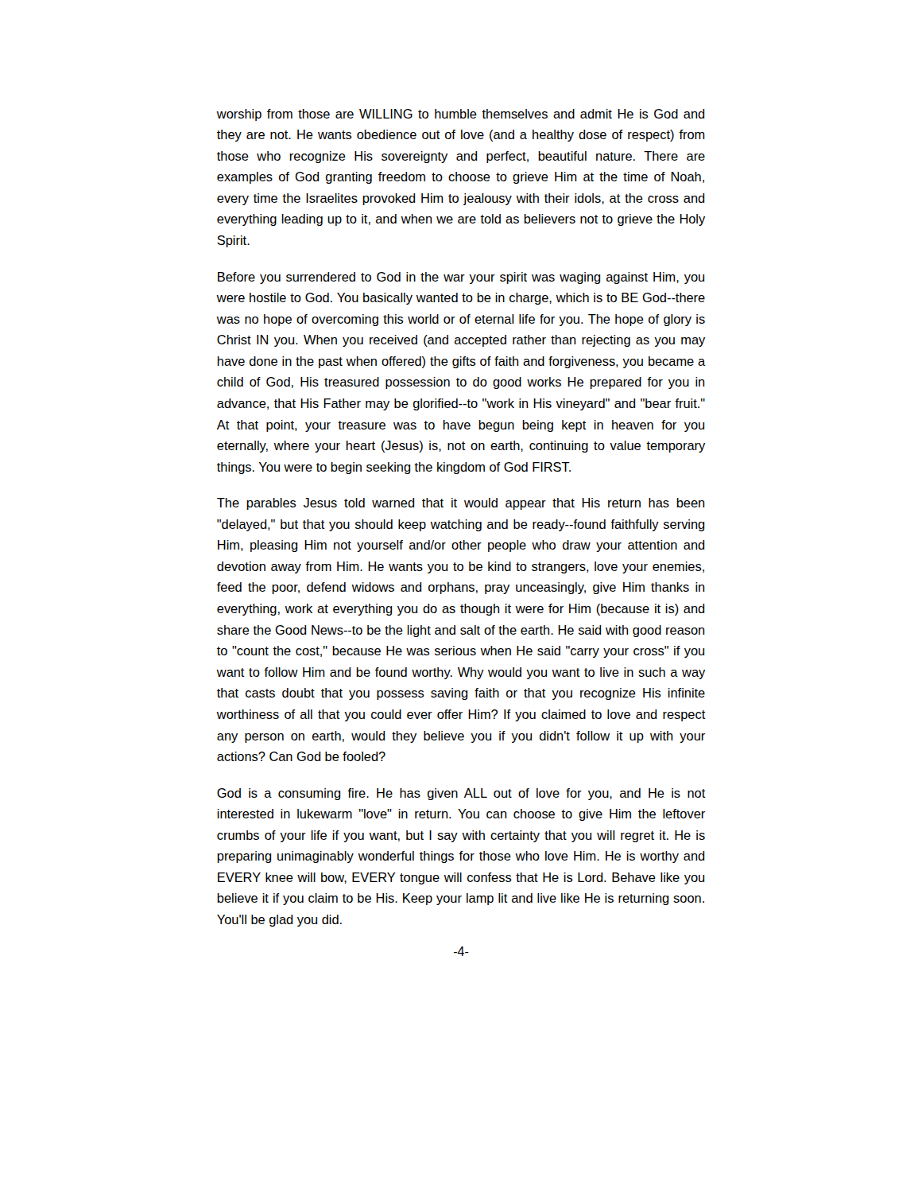worship from those are WILLING to humble themselves and admit He is God and they are not. He wants obedience out of love (and a healthy dose of respect) from those who recognize His sovereignty and perfect, beautiful nature. There are examples of God granting freedom to choose to grieve Him at the time of Noah, every time the Israelites provoked Him to jealousy with their idols, at the cross and everything leading up to it, and when we are told as believers not to grieve the Holy Spirit.
Before you surrendered to God in the war your spirit was waging against Him, you were hostile to God. You basically wanted to be in charge, which is to BE God--there was no hope of overcoming this world or of eternal life for you. The hope of glory is Christ IN you. When you received (and accepted rather than rejecting as you may have done in the past when offered) the gifts of faith and forgiveness, you became a child of God, His treasured possession to do good works He prepared for you in advance, that His Father may be glorified--to "work in His vineyard" and "bear fruit." At that point, your treasure was to have begun being kept in heaven for you eternally, where your heart (Jesus) is, not on earth, continuing to value temporary things. You were to begin seeking the kingdom of God FIRST.
The parables Jesus told warned that it would appear that His return has been "delayed," but that you should keep watching and be ready--found faithfully serving Him, pleasing Him not yourself and/or other people who draw your attention and devotion away from Him. He wants you to be kind to strangers, love your enemies, feed the poor, defend widows and orphans, pray unceasingly, give Him thanks in everything, work at everything you do as though it were for Him (because it is) and share the Good News--to be the light and salt of the earth. He said with good reason to "count the cost," because He was serious when He said "carry your cross" if you want to follow Him and be found worthy. Why would you want to live in such a way that casts doubt that you possess saving faith or that you recognize His infinite worthiness of all that you could ever offer Him? If you claimed to love and respect any person on earth, would they believe you if you didn't follow it up with your actions? Can God be fooled?
God is a consuming fire. He has given ALL out of love for you, and He is not interested in lukewarm "love" in return. You can choose to give Him the leftover crumbs of your life if you want, but I say with certainty that you will regret it. He is preparing unimaginably wonderful things for those who love Him. He is worthy and EVERY knee will bow, EVERY tongue will confess that He is Lord. Behave like you believe it if you claim to be His. Keep your lamp lit and live like He is returning soon. You'll be glad you did.
-4-